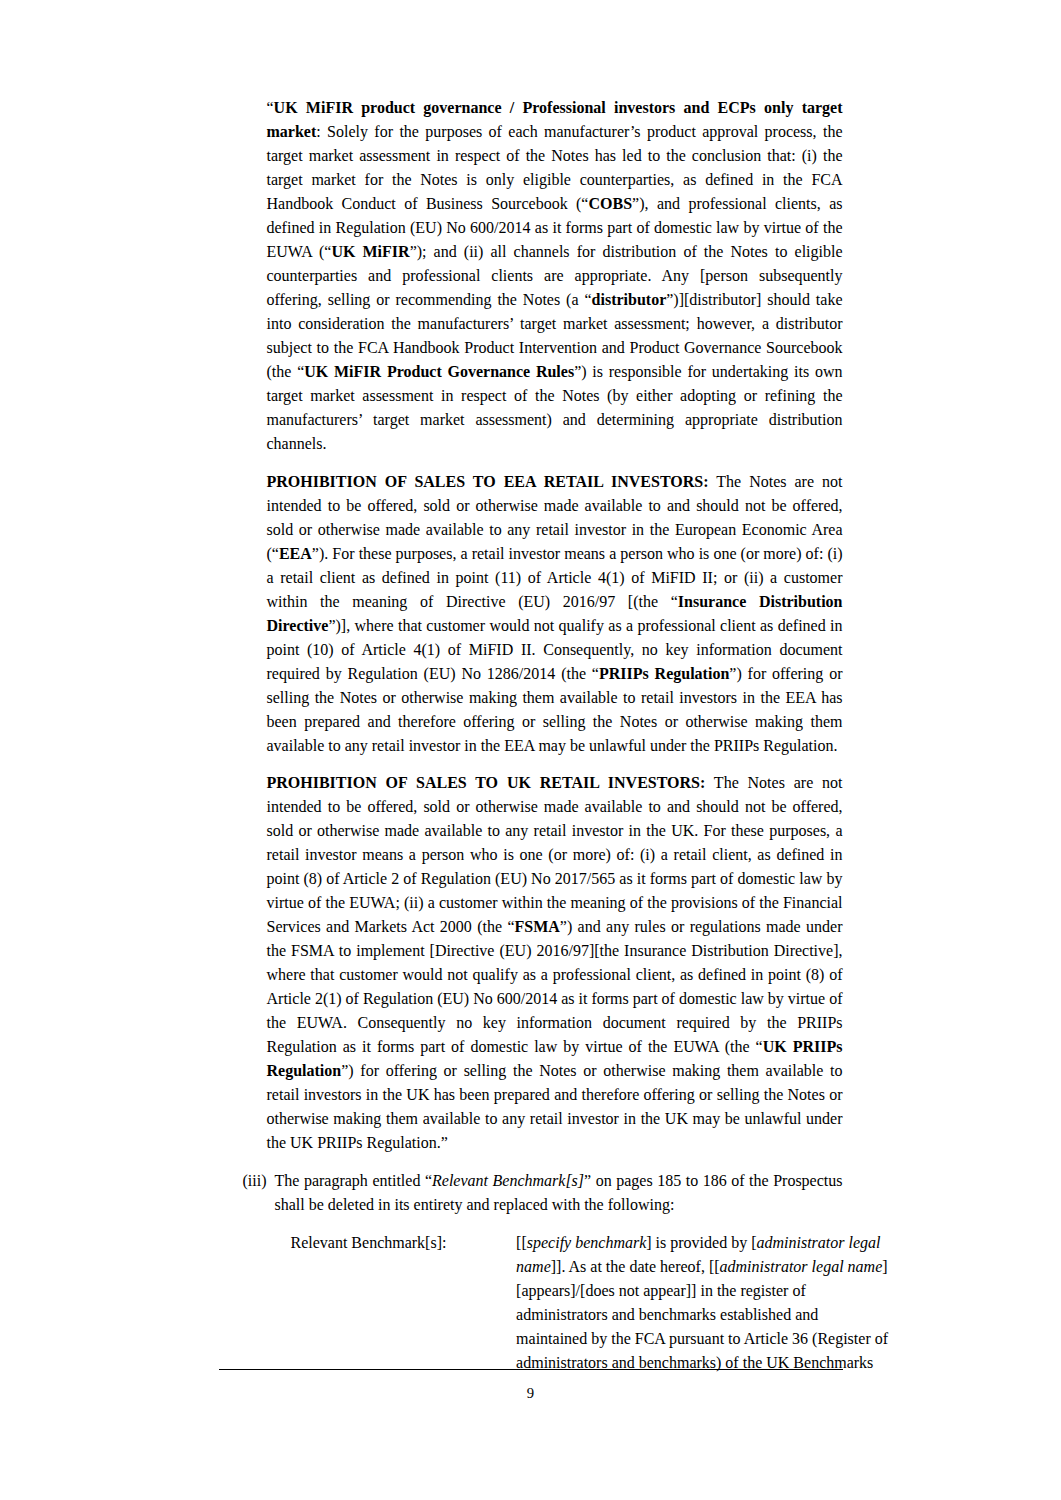“UK MiFIR product governance / Professional investors and ECPs only target market: Solely for the purposes of each manufacturer’s product approval process, the target market assessment in respect of the Notes has led to the conclusion that: (i) the target market for the Notes is only eligible counterparties, as defined in the FCA Handbook Conduct of Business Sourcebook (“COBS”), and professional clients, as defined in Regulation (EU) No 600/2014 as it forms part of domestic law by virtue of the EUWA (“UK MiFIR”); and (ii) all channels for distribution of the Notes to eligible counterparties and professional clients are appropriate. Any [person subsequently offering, selling or recommending the Notes (a “distributor”)][distributor] should take into consideration the manufacturers’ target market assessment; however, a distributor subject to the FCA Handbook Product Intervention and Product Governance Sourcebook (the “UK MiFIR Product Governance Rules”) is responsible for undertaking its own target market assessment in respect of the Notes (by either adopting or refining the manufacturers’ target market assessment) and determining appropriate distribution channels.
PROHIBITION OF SALES TO EEA RETAIL INVESTORS: The Notes are not intended to be offered, sold or otherwise made available to and should not be offered, sold or otherwise made available to any retail investor in the European Economic Area (“EEA”). For these purposes, a retail investor means a person who is one (or more) of: (i) a retail client as defined in point (11) of Article 4(1) of MiFID II; or (ii) a customer within the meaning of Directive (EU) 2016/97 [(the “Insurance Distribution Directive”)], where that customer would not qualify as a professional client as defined in point (10) of Article 4(1) of MiFID II. Consequently, no key information document required by Regulation (EU) No 1286/2014 (the “PRIIPs Regulation”) for offering or selling the Notes or otherwise making them available to retail investors in the EEA has been prepared and therefore offering or selling the Notes or otherwise making them available to any retail investor in the EEA may be unlawful under the PRIIPs Regulation.
PROHIBITION OF SALES TO UK RETAIL INVESTORS: The Notes are not intended to be offered, sold or otherwise made available to and should not be offered, sold or otherwise made available to any retail investor in the UK. For these purposes, a retail investor means a person who is one (or more) of: (i) a retail client, as defined in point (8) of Article 2 of Regulation (EU) No 2017/565 as it forms part of domestic law by virtue of the EUWA; (ii) a customer within the meaning of the provisions of the Financial Services and Markets Act 2000 (the “FSMA”) and any rules or regulations made under the FSMA to implement [Directive (EU) 2016/97][the Insurance Distribution Directive], where that customer would not qualify as a professional client, as defined in point (8) of Article 2(1) of Regulation (EU) No 600/2014 as it forms part of domestic law by virtue of the EUWA. Consequently no key information document required by the PRIIPs Regulation as it forms part of domestic law by virtue of the EUWA (the “UK PRIIPs Regulation”) for offering or selling the Notes or otherwise making them available to retail investors in the UK has been prepared and therefore offering or selling the Notes or otherwise making them available to any retail investor in the UK may be unlawful under the UK PRIIPs Regulation.”
(iii)
The paragraph entitled “Relevant Benchmark[s]” on pages 185 to 186 of the Prospectus shall be deleted in its entirety and replaced with the following:
| Relevant Benchmark[s]: | [[ specify benchmark ] is provided by [ administrator legal name ]]. As at the date hereof, [[ administrator legal name ][appears]/[does not appear]] in the register of administrators and benchmarks established and maintained by the FCA pursuant to Article 36 (Register of administrators and benchmarks) of the UK Benchmarks |
9